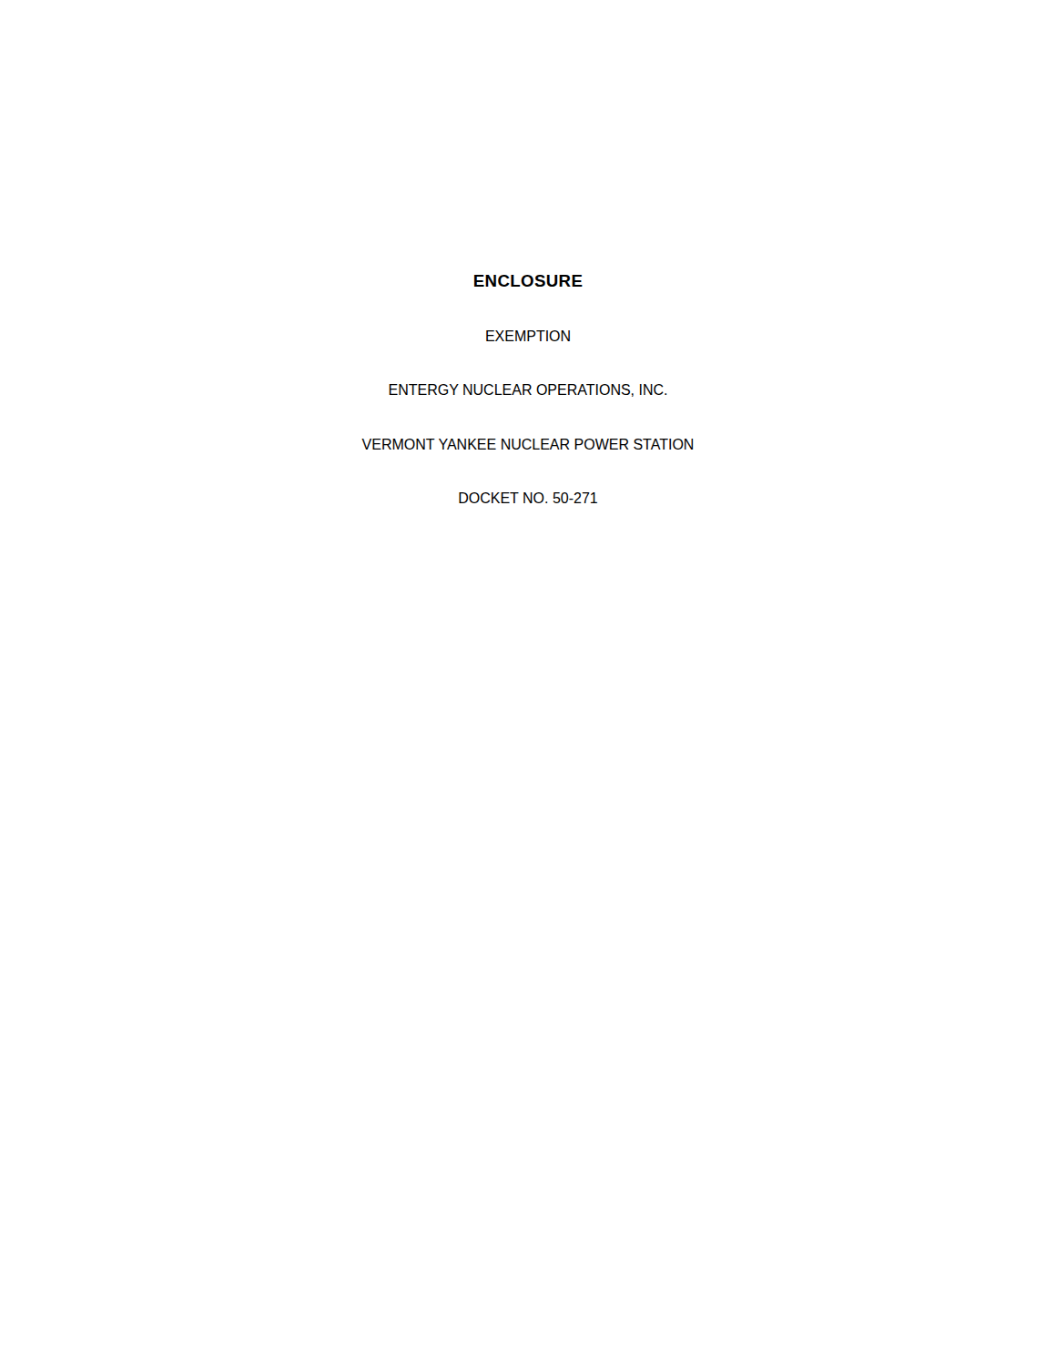ENCLOSURE
EXEMPTION
ENTERGY NUCLEAR OPERATIONS, INC.
VERMONT YANKEE NUCLEAR POWER STATION
DOCKET NO. 50-271